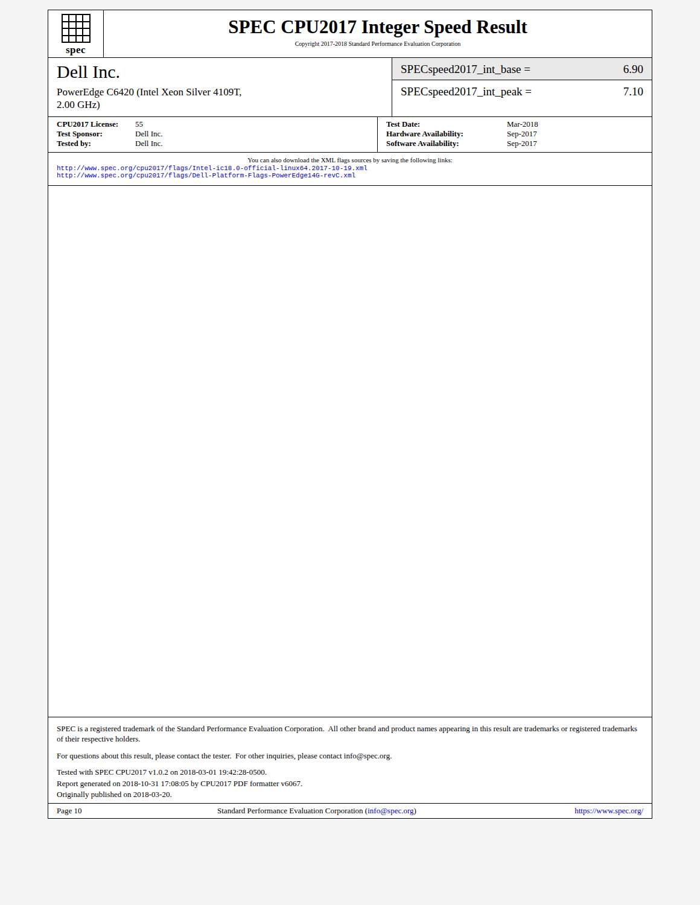spec
SPEC CPU2017 Integer Speed Result
Copyright 2017-2018 Standard Performance Evaluation Corporation
Dell Inc.
PowerEdge C6420 (Intel Xeon Silver 4109T,
2.00 GHz)
SPECspeed2017_int_base = 6.90
SPECspeed2017_int_peak = 7.10
CPU2017 License: 55
Test Sponsor: Dell Inc.
Tested by: Dell Inc.
Test Date: Mar-2018
Hardware Availability: Sep-2017
Software Availability: Sep-2017
You can also download the XML flags sources by saving the following links:
http://www.spec.org/cpu2017/flags/Intel-ic18.0-official-linux64.2017-10-19.xml http://www.spec.org/cpu2017/flags/Dell-Platform-Flags-PowerEdge14G-revC.xml
SPEC is a registered trademark of the Standard Performance Evaluation Corporation. All other brand and product names appearing in this result are trademarks or registered trademarks of their respective holders.
For questions about this result, please contact the tester. For other inquiries, please contact info@spec.org.
Tested with SPEC CPU2017 v1.0.2 on 2018-03-01 19:42:28-0500.
Report generated on 2018-10-31 17:08:05 by CPU2017 PDF formatter v6067.
Originally published on 2018-03-20.
Page 10
Standard Performance Evaluation Corporation (info@spec.org)
https://www.spec.org/